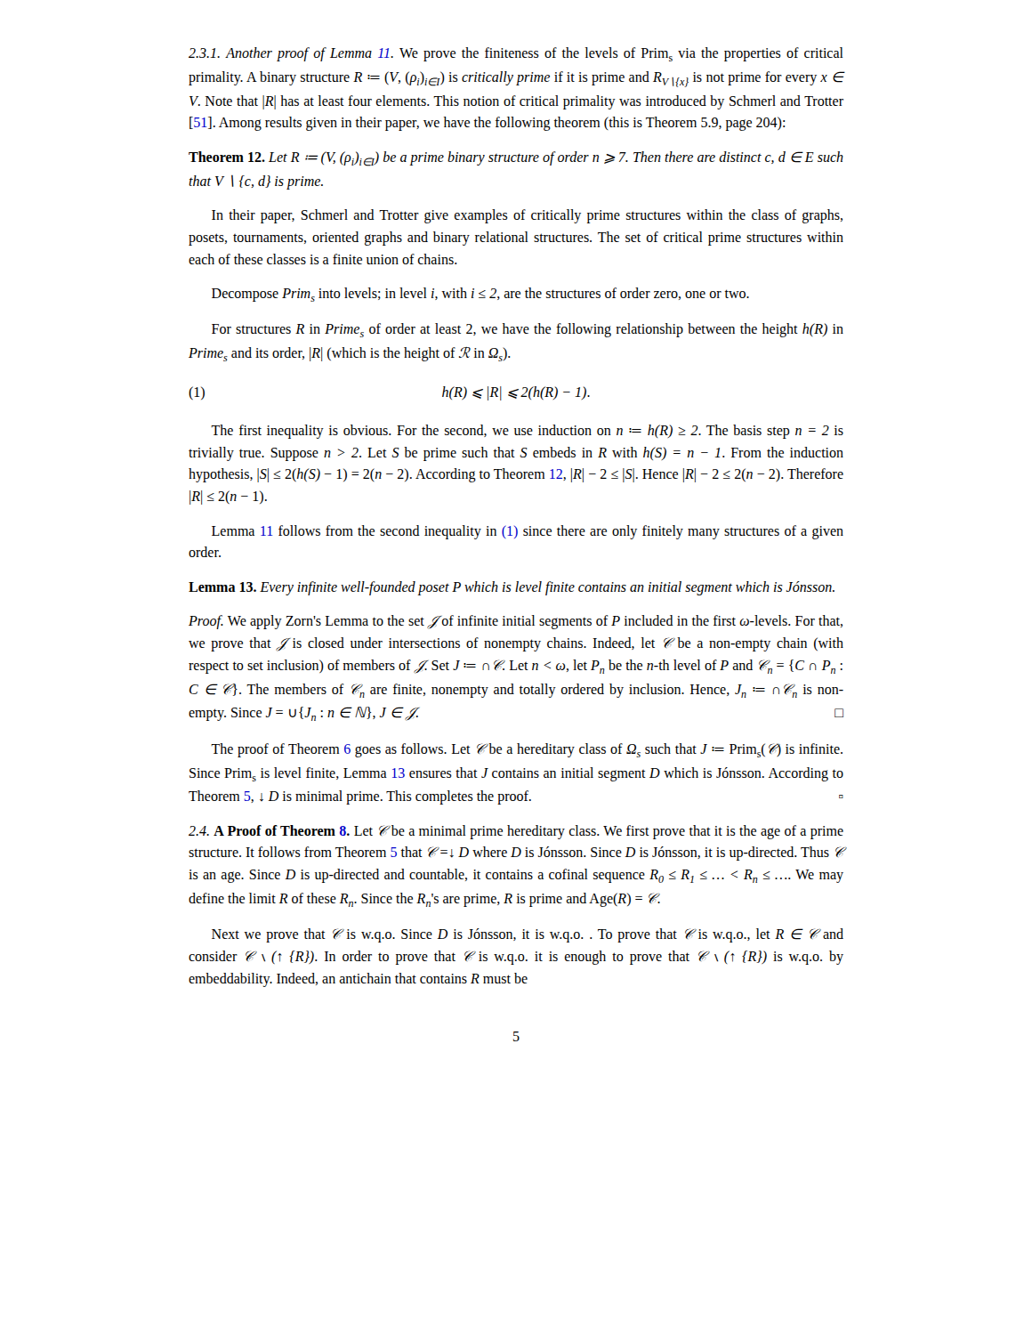2.3.1. Another proof of Lemma 11. We prove the finiteness of the levels of Prims via the properties of critical primality. A binary structure R ≔ (V, (ρi)i∈I) is critically prime if it is prime and RV∖{x} is not prime for every x ∈ V. Note that |R| has at least four elements. This notion of critical primality was introduced by Schmerl and Trotter [51]. Among results given in their paper, we have the following theorem (this is Theorem 5.9, page 204):
Theorem 12. Let R ≔ (V, (ρi)i∈I) be a prime binary structure of order n ⩾ 7. Then there are distinct c, d ∈ E such that V ∖ {c, d} is prime.
In their paper, Schmerl and Trotter give examples of critically prime structures within the class of graphs, posets, tournaments, oriented graphs and binary relational structures. The set of critical prime structures within each of these classes is a finite union of chains.
Decompose Prims into levels; in level i, with i ≤ 2, are the structures of order zero, one or two.
For structures R in Primes of order at least 2, we have the following relationship between the height h(R) in Primes and its order, |R| (which is the height of ℛ in Ωs).
(1) h(R) ⩽ |R| ⩽ 2(h(R) − 1).
The first inequality is obvious. For the second, we use induction on n ≔ h(R) ≥ 2. The basis step n = 2 is trivially true. Suppose n > 2. Let S be prime such that S embeds in R with h(S) = n − 1. From the induction hypothesis, |S| ≤ 2(h(S) − 1) = 2(n − 2). According to Theorem 12, |R| − 2 ≤ |S|. Hence |R| − 2 ≤ 2(n − 2). Therefore |R| ≤ 2(n − 1).
Lemma 11 follows from the second inequality in (1) since there are only finitely many structures of a given order.
Lemma 13. Every infinite well-founded poset P which is level finite contains an initial segment which is Jónsson.
Proof. We apply Zorn's Lemma to the set 𝒥 of infinite initial segments of P included in the first ω-levels. For that, we prove that 𝒥 is closed under intersections of nonempty chains. Indeed, let 𝒞 be a non-empty chain (with respect to set inclusion) of members of 𝒥. Set J ≔ ∩𝒞. Let n < ω, let Pn be the n-th level of P and 𝒞n = {C ∩ Pn : C ∈ 𝒞}. The members of 𝒞n are finite, nonempty and totally ordered by inclusion. Hence, Jn ≔ ∩𝒞n is non-empty. Since J = ∪{Jn : n ∈ ℕ}, J ∈ 𝒥. □
The proof of Theorem 6 goes as follows. Let 𝒞 be a hereditary class of Ωs such that J ≔ Prims(𝒞) is infinite. Since Prims is level finite, Lemma 13 ensures that J contains an initial segment D which is Jónsson. According to Theorem 5, ↓ D is minimal prime. This completes the proof. ▫
2.4. A Proof of Theorem 8. Let 𝒞 be a minimal prime hereditary class. We first prove that it is the age of a prime structure. It follows from Theorem 5 that 𝒞 =↓ D where D is Jónsson. Since D is Jónsson, it is up-directed. Thus 𝒞 is an age. Since D is up-directed and countable, it contains a cofinal sequence R0 ≤ R1 ≤ … < Rn ≤ …. We may define the limit R of these Rn. Since the Rn's are prime, R is prime and Age(R) = 𝒞.
Next we prove that 𝒞 is w.q.o. Since D is Jónsson, it is w.q.o. . To prove that 𝒞 is w.q.o., let R ∈ 𝒞 and consider 𝒞 ∖ (↑ {R}). In order to prove that 𝒞 is w.q.o. it is enough to prove that 𝒞 ∖ (↑ {R}) is w.q.o. by embeddability. Indeed, an antichain that contains R must be
5